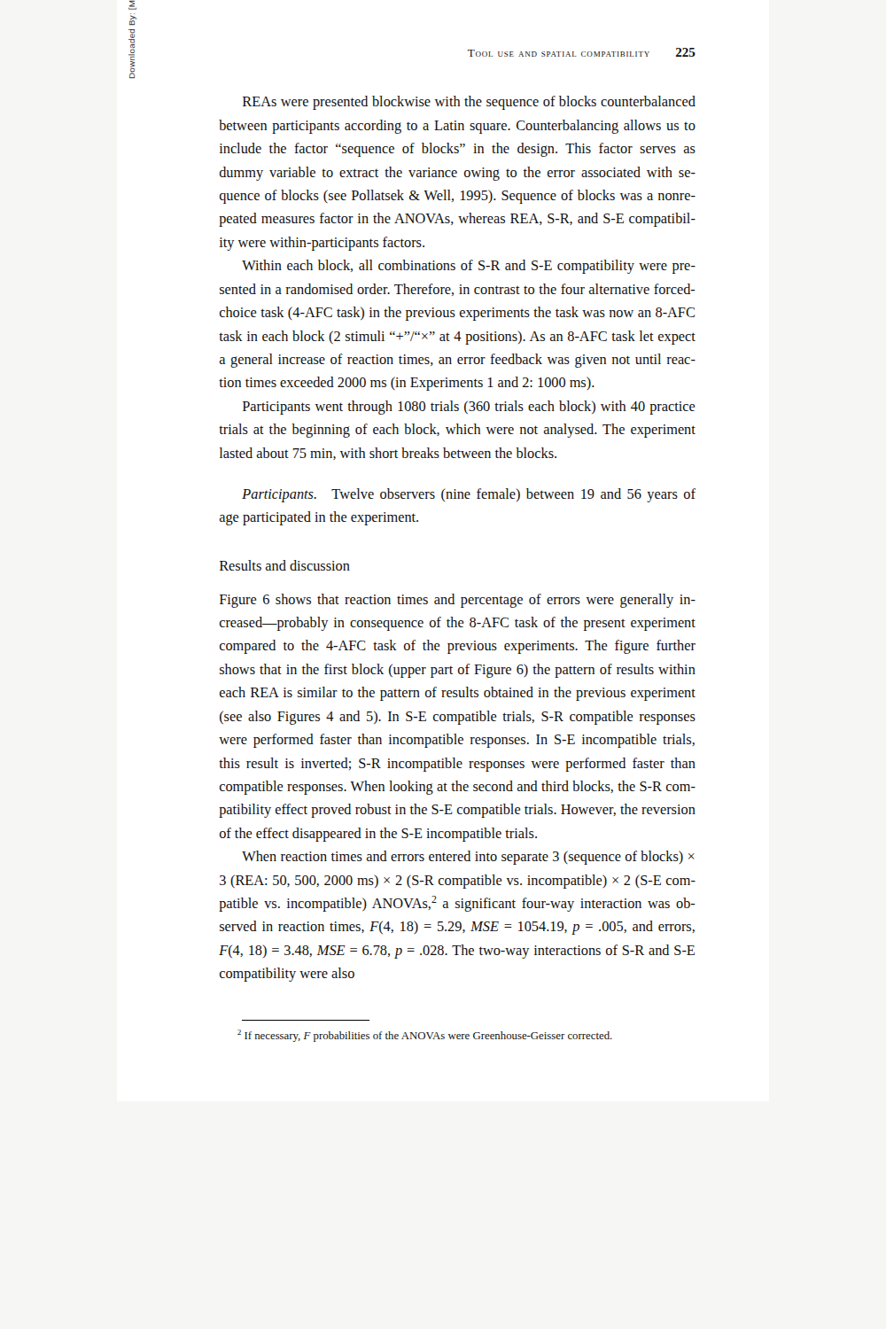Downloaded By: [Musseler, Jochen] At: 07:49 8 February 2008
Tool use and spatial compatibility 225
REAs were presented blockwise with the sequence of blocks counterbalanced between participants according to a Latin square. Counterbalancing allows us to include the factor “sequence of blocks” in the design. This factor serves as dummy variable to extract the variance owing to the error associated with sequence of blocks (see Pollatsek & Well, 1995). Sequence of blocks was a nonrepeated measures factor in the ANOVAs, whereas REA, S-R, and S-E compatibility were within-participants factors.
Within each block, all combinations of S-R and S-E compatibility were presented in a randomised order. Therefore, in contrast to the four alternative forced-choice task (4-AFC task) in the previous experiments the task was now an 8-AFC task in each block (2 stimuli “+”/“×” at 4 positions). As an 8-AFC task let expect a general increase of reaction times, an error feedback was given not until reaction times exceeded 2000 ms (in Experiments 1 and 2: 1000 ms).
Participants went through 1080 trials (360 trials each block) with 40 practice trials at the beginning of each block, which were not analysed. The experiment lasted about 75 min, with short breaks between the blocks.
Participants. Twelve observers (nine female) between 19 and 56 years of age participated in the experiment.
Results and discussion
Figure 6 shows that reaction times and percentage of errors were generally increased—probably in consequence of the 8-AFC task of the present experiment compared to the 4-AFC task of the previous experiments. The figure further shows that in the first block (upper part of Figure 6) the pattern of results within each REA is similar to the pattern of results obtained in the previous experiment (see also Figures 4 and 5). In S-E compatible trials, S-R compatible responses were performed faster than incompatible responses. In S-E incompatible trials, this result is inverted; S-R incompatible responses were performed faster than compatible responses. When looking at the second and third blocks, the S-R compatibility effect proved robust in the S-E compatible trials. However, the reversion of the effect disappeared in the S-E incompatible trials.
When reaction times and errors entered into separate 3 (sequence of blocks) × 3 (REA: 50, 500, 2000 ms) × 2 (S-R compatible vs. incompatible) × 2 (S-E compatible vs. incompatible) ANOVAs,2 a significant four-way interaction was observed in reaction times, F(4, 18) = 5.29, MSE = 1054.19, p = .005, and errors, F(4, 18) = 3.48, MSE = 6.78, p = .028. The two-way interactions of S-R and S-E compatibility were also
2 If necessary, F probabilities of the ANOVAs were Greenhouse-Geisser corrected.